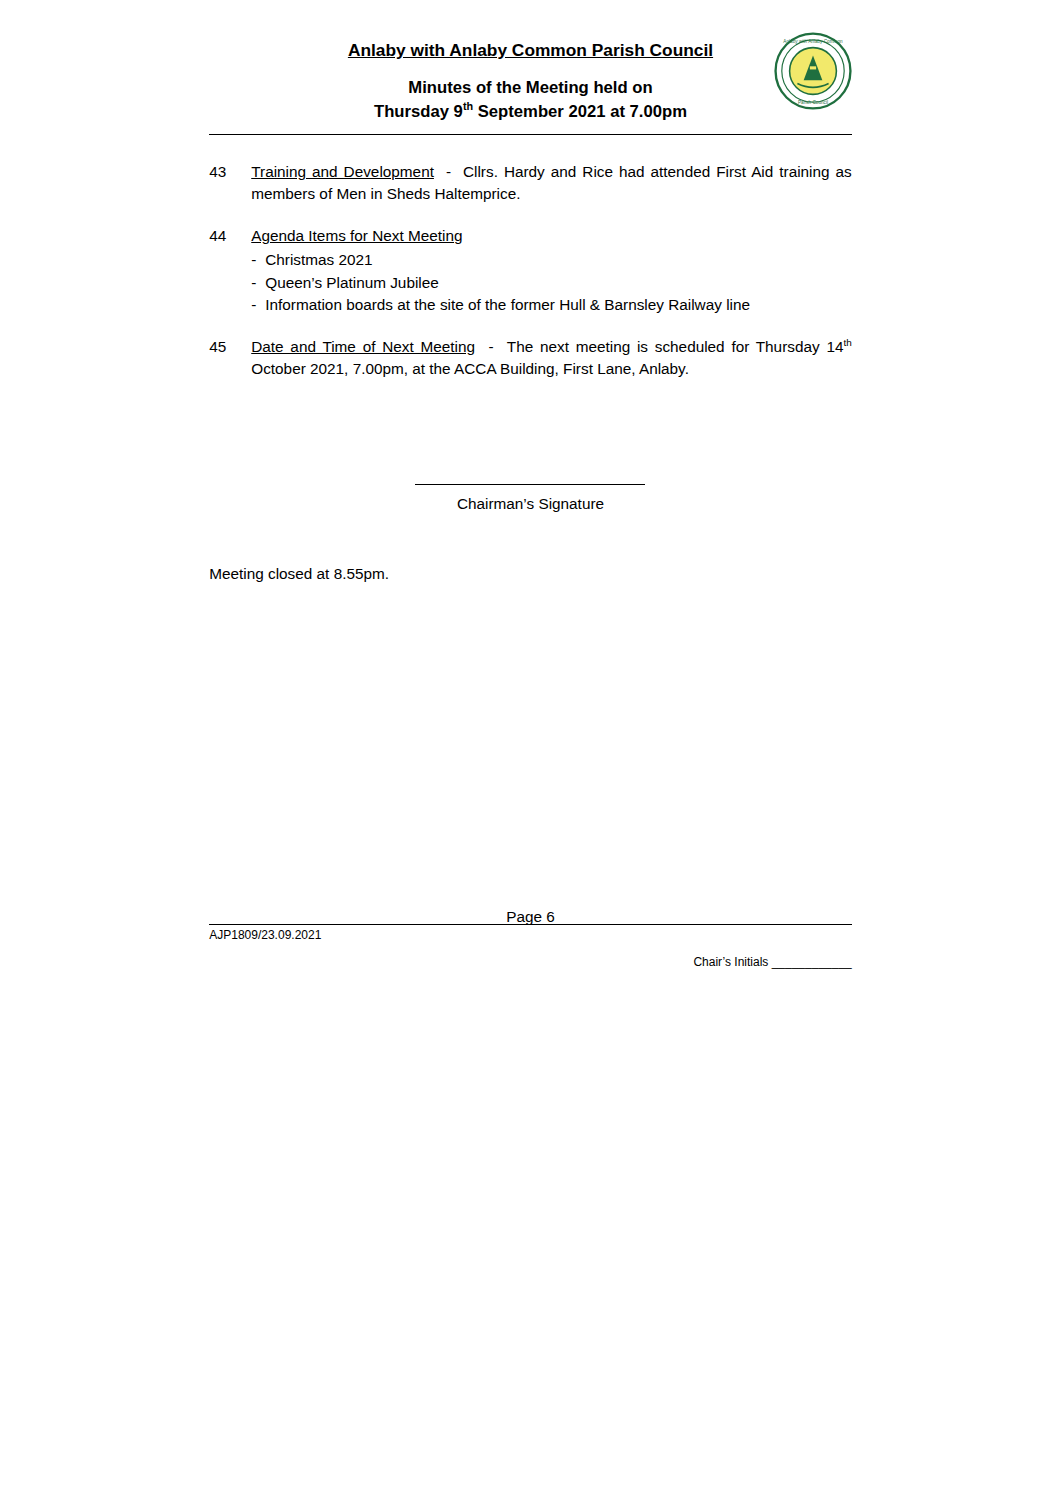Anlaby with Anlaby Common Parish Council
Anlaby with Anlaby Common Parish Council
Minutes of the Meeting held on
Thursday 9th September 2021 at 7.00pm
43
Training and Development - Cllrs. Hardy and Rice had attended First Aid training as members of Men in Sheds Haltemprice.
44
Agenda Items for Next Meeting
Christmas 2021
Queen’s Platinum Jubilee
Information boards at the site of the former Hull & Barnsley Railway line
45
Date and Time of Next Meeting - The next meeting is scheduled for Thursday 14th October 2021, 7.00pm, at the ACCA Building, First Lane, Anlaby.
Chairman’s Signature
Meeting closed at 8.55pm.
Page 6
AJP1809/23.09.2021
Chair’s Initials ____________